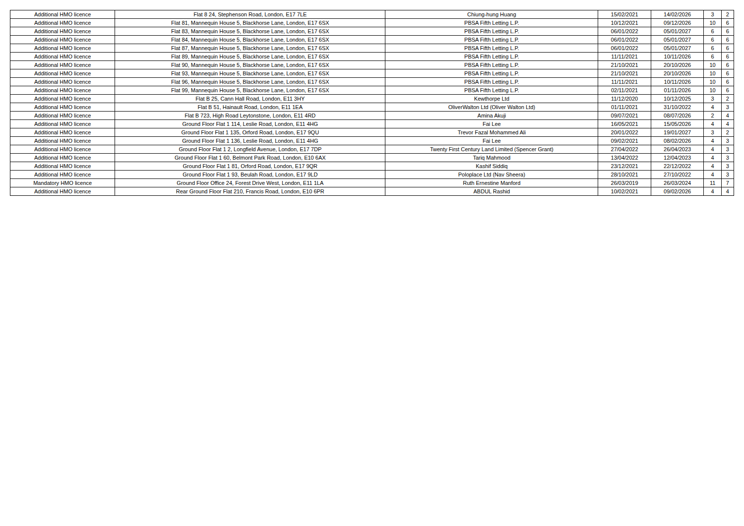| Additional HMO licence | Flat 8 24, Stephenson Road, London, E17 7LE | Chiung-hung Huang | 15/02/2021 | 14/02/2026 | 3 | 2 |
| Additional HMO licence | Flat 81, Mannequin House 5, Blackhorse Lane, London, E17 6SX | PBSA Fifth Letting L.P. | 10/12/2021 | 09/12/2026 | 10 | 6 |
| Additional HMO licence | Flat 83, Mannequin House 5, Blackhorse Lane, London, E17 6SX | PBSA Fifth Letting L.P. | 06/01/2022 | 05/01/2027 | 6 | 6 |
| Additional HMO licence | Flat 84, Mannequin House 5, Blackhorse Lane, London, E17 6SX | PBSA Fifth Letting L.P. | 06/01/2022 | 05/01/2027 | 6 | 6 |
| Additional HMO licence | Flat 87, Mannequin House 5, Blackhorse Lane, London, E17 6SX | PBSA Fifth Letting L.P. | 06/01/2022 | 05/01/2027 | 6 | 6 |
| Additional HMO licence | Flat 89, Mannequin House 5, Blackhorse Lane, London, E17 6SX | PBSA Fifth Letting L.P. | 11/11/2021 | 10/11/2026 | 6 | 6 |
| Additional HMO licence | Flat 90, Mannequin House 5, Blackhorse Lane, London, E17 6SX | PBSA Fifth Letting L.P. | 21/10/2021 | 20/10/2026 | 10 | 6 |
| Additional HMO licence | Flat 93, Mannequin House 5, Blackhorse Lane, London, E17 6SX | PBSA Fifth Letting L.P. | 21/10/2021 | 20/10/2026 | 10 | 6 |
| Additional HMO licence | Flat 96, Mannequin House 5, Blackhorse Lane, London, E17 6SX | PBSA Fifth Letting L.P. | 11/11/2021 | 10/11/2026 | 10 | 6 |
| Additional HMO licence | Flat 99, Mannequin House 5, Blackhorse Lane, London, E17 6SX | PBSA Fifth Letting L.P. | 02/11/2021 | 01/11/2026 | 10 | 6 |
| Additional HMO licence | Flat B 25, Cann Hall Road, London, E11 3HY | Kewthorpe Ltd | 11/12/2020 | 10/12/2025 | 3 | 2 |
| Additional HMO licence | Flat B 51, Hainault Road, London, E11 1EA | OliverWalton Ltd (Oliver Walton Ltd) | 01/11/2021 | 31/10/2022 | 4 | 3 |
| Additional HMO licence | Flat B 723, High Road Leytonstone, London, E11 4RD | Amina Akuji | 09/07/2021 | 08/07/2026 | 2 | 4 |
| Additional HMO licence | Ground Floor Flat 1 114, Leslie Road, London, E11 4HG | Fai Lee | 16/05/2021 | 15/05/2026 | 4 | 4 |
| Additional HMO licence | Ground Floor Flat 1 135, Orford Road, London, E17 9QU | Trevor Fazal Mohammed Ali | 20/01/2022 | 19/01/2027 | 3 | 2 |
| Additional HMO licence | Ground Floor Flat 1 136, Leslie Road, London, E11 4HG | Fai Lee | 09/02/2021 | 08/02/2026 | 4 | 3 |
| Additional HMO licence | Ground Floor Flat 1 2, Longfield Avenue, London, E17 7DP | Twenty First Century Land Limited (Spencer Grant) | 27/04/2022 | 26/04/2023 | 4 | 3 |
| Additional HMO licence | Ground Floor Flat 1 60, Belmont Park Road, London, E10 6AX | Tariq Mahmood | 13/04/2022 | 12/04/2023 | 4 | 3 |
| Additional HMO licence | Ground Floor Flat 1 81, Orford Road, London, E17 9QR | Kashif Siddiq | 23/12/2021 | 22/12/2022 | 4 | 3 |
| Additional HMO licence | Ground Floor Flat 1 93, Beulah Road, London, E17 9LD | Poloplace Ltd (Nav Sheera) | 28/10/2021 | 27/10/2022 | 4 | 3 |
| Mandatory HMO licence | Ground Floor Office 24, Forest Drive West, London, E11 1LA | Ruth Ernestine Manford | 26/03/2019 | 26/03/2024 | 11 | 7 |
| Additional HMO licence | Rear Ground Floor Flat 210, Francis Road, London, E10 6PR | ABDUL Rashid | 10/02/2021 | 09/02/2026 | 4 | 4 |